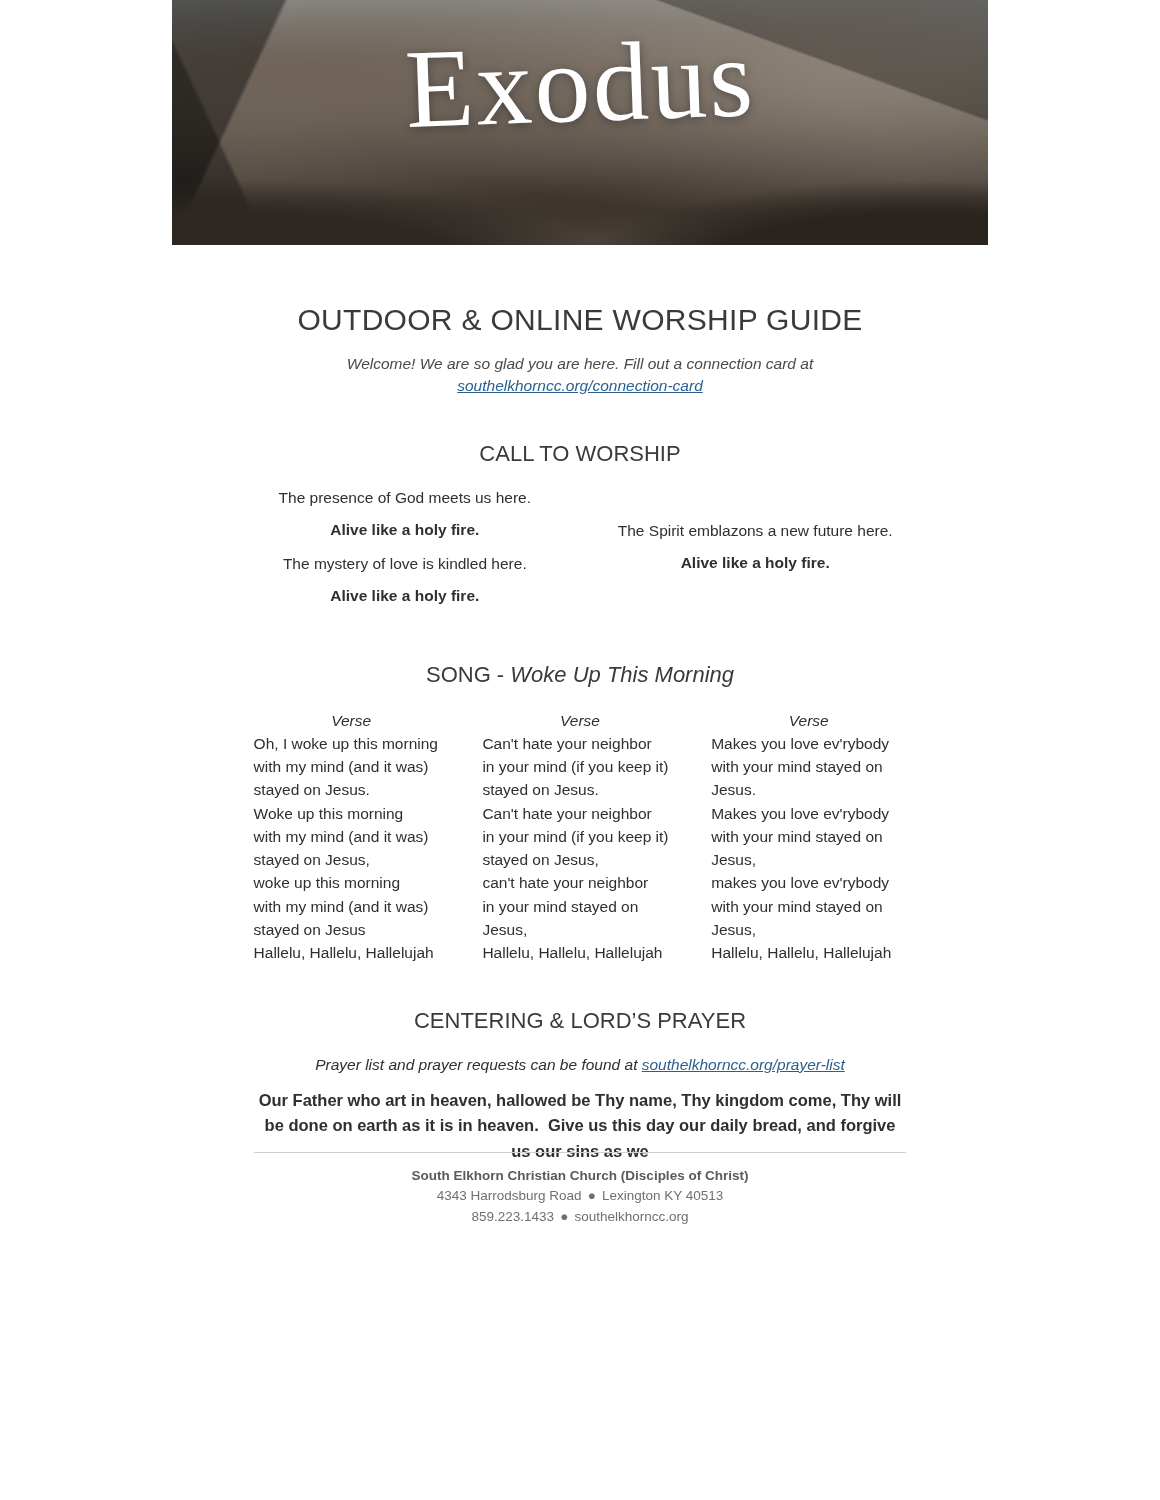Exodus
OUTDOOR & ONLINE WORSHIP GUIDE
Welcome! We are so glad you are here. Fill out a connection card at
southelkhorncc.org/connection-card
CALL TO WORSHIP
The presence of God meets us here.
Alive like a holy fire.
The mystery of love is kindled here.
Alive like a holy fire.
The Spirit emblazons a new future here.
Alive like a holy fire.
SONG - Woke Up This Morning
Verse
Oh, I woke up this morning
with my mind (and it was)
stayed on Jesus.
Woke up this morning
with my mind (and it was)
stayed on Jesus,
woke up this morning
with my mind (and it was)
stayed on Jesus
Hallelu, Hallelu, Hallelujah
Verse
Can't hate your neighbor
in your mind (if you keep it)
stayed on Jesus.
Can't hate your neighbor
in your mind (if you keep it)
stayed on Jesus,
can't hate your neighbor
in your mind stayed on Jesus,
Hallelu, Hallelu, Hallelujah
Verse
Makes you love ev'rybody
with your mind stayed on
Jesus.
Makes you love ev'rybody
with your mind stayed on
Jesus,
makes you love ev'rybody
with your mind stayed on
Jesus,
Hallelu, Hallelu, Hallelujah
CENTERING & LORD’S PRAYER
Prayer list and prayer requests can be found at southelkhorncc.org/prayer-list
Our Father who art in heaven, hallowed be Thy name, Thy kingdom come, Thy will be done on earth as it is in heaven. Give us this day our daily bread, and forgive us our sins as we
South Elkhorn Christian Church (Disciples of Christ)
4343 Harrodsburg Road ● Lexington KY 40513
859.223.1433 ● southelkhorncc.org